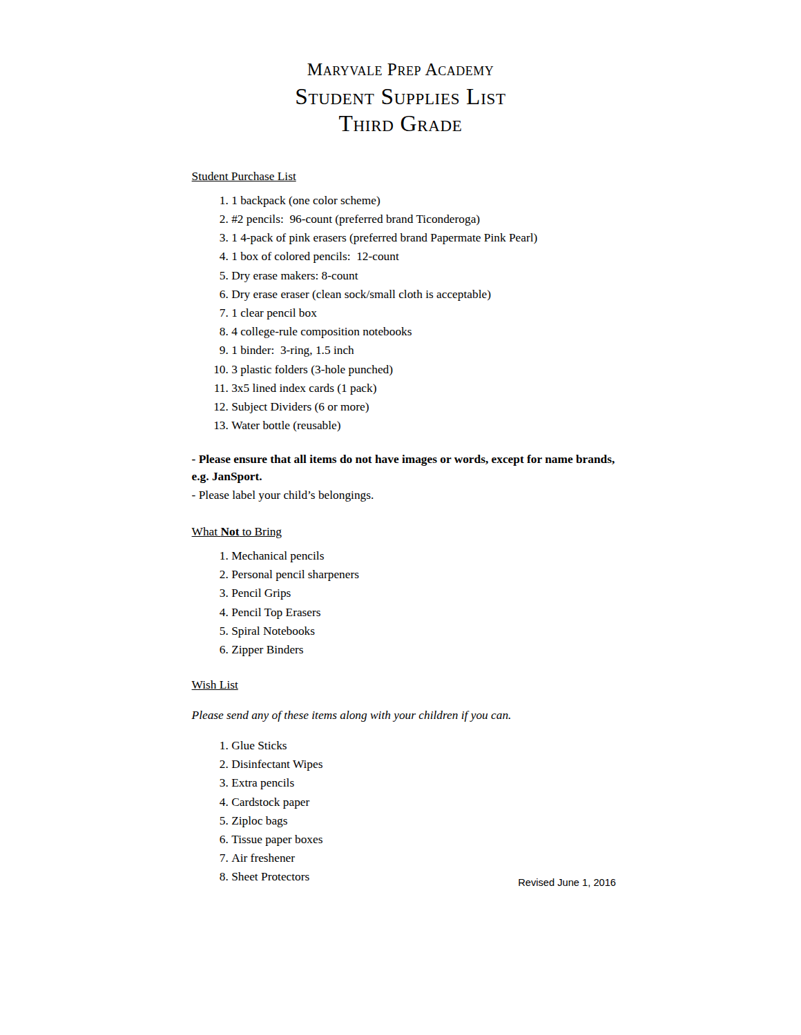Maryvale Prep Academy
Student Supplies List Third Grade
Student Purchase List
1 backpack (one color scheme)
#2 pencils: 96-count (preferred brand Ticonderoga)
1 4-pack of pink erasers (preferred brand Papermate Pink Pearl)
1 box of colored pencils: 12-count
Dry erase makers: 8-count
Dry erase eraser (clean sock/small cloth is acceptable)
1 clear pencil box
4 college-rule composition notebooks
1 binder: 3-ring, 1.5 inch
3 plastic folders (3-hole punched)
3x5 lined index cards (1 pack)
Subject Dividers (6 or more)
Water bottle (reusable)
- Please ensure that all items do not have images or words, except for name brands, e.g. JanSport.
- Please label your child’s belongings.
What Not to Bring
Mechanical pencils
Personal pencil sharpeners
Pencil Grips
Pencil Top Erasers
Spiral Notebooks
Zipper Binders
Wish List
Please send any of these items along with your children if you can.
Glue Sticks
Disinfectant Wipes
Extra pencils
Cardstock paper
Ziploc bags
Tissue paper boxes
Air freshener
Sheet Protectors
Revised June 1, 2016